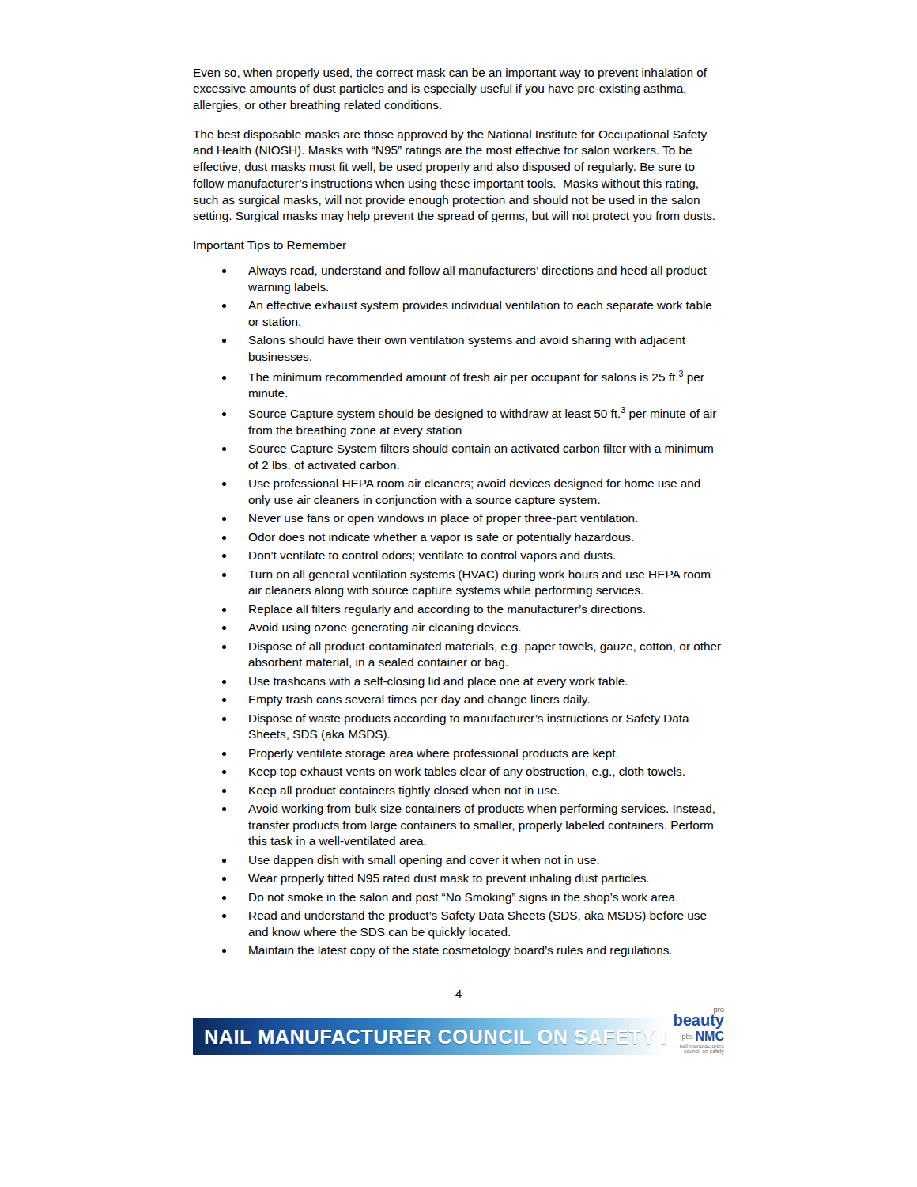Even so, when properly used, the correct mask can be an important way to prevent inhalation of excessive amounts of dust particles and is especially useful if you have pre-existing asthma, allergies, or other breathing related conditions.
The best disposable masks are those approved by the National Institute for Occupational Safety and Health (NIOSH). Masks with “N95” ratings are the most effective for salon workers. To be effective, dust masks must fit well, be used properly and also disposed of regularly. Be sure to follow manufacturer’s instructions when using these important tools. Masks without this rating, such as surgical masks, will not provide enough protection and should not be used in the salon setting. Surgical masks may help prevent the spread of germs, but will not protect you from dusts.
Important Tips to Remember
Always read, understand and follow all manufacturers’ directions and heed all product warning labels.
An effective exhaust system provides individual ventilation to each separate work table or station.
Salons should have their own ventilation systems and avoid sharing with adjacent businesses.
The minimum recommended amount of fresh air per occupant for salons is 25 ft.3 per minute.
Source Capture system should be designed to withdraw at least 50 ft.3 per minute of air from the breathing zone at every station
Source Capture System filters should contain an activated carbon filter with a minimum of 2 lbs. of activated carbon.
Use professional HEPA room air cleaners; avoid devices designed for home use and only use air cleaners in conjunction with a source capture system.
Never use fans or open windows in place of proper three-part ventilation.
Odor does not indicate whether a vapor is safe or potentially hazardous.
Don’t ventilate to control odors; ventilate to control vapors and dusts.
Turn on all general ventilation systems (HVAC) during work hours and use HEPA room air cleaners along with source capture systems while performing services.
Replace all filters regularly and according to the manufacturer’s directions.
Avoid using ozone-generating air cleaning devices.
Dispose of all product-contaminated materials, e.g. paper towels, gauze, cotton, or other absorbent material, in a sealed container or bag.
Use trashcans with a self-closing lid and place one at every work table.
Empty trash cans several times per day and change liners daily.
Dispose of waste products according to manufacturer’s instructions or Safety Data Sheets, SDS (aka MSDS).
Properly ventilate storage area where professional products are kept.
Keep top exhaust vents on work tables clear of any obstruction, e.g., cloth towels.
Keep all product containers tightly closed when not in use.
Avoid working from bulk size containers of products when performing services. Instead, transfer products from large containers to smaller, properly labeled containers. Perform this task in a well-ventilated area.
Use dappen dish with small opening and cover it when not in use.
Wear properly fitted N95 rated dust mask to prevent inhaling dust particles.
Do not smoke in the salon and post “No Smoking” signs in the shop’s work area.
Read and understand the product’s Safety Data Sheets (SDS, aka MSDS) before use and know where the SDS can be quickly located.
Maintain the latest copy of the state cosmetology board’s rules and regulations.
4
NAIL MANUFACTURER COUNCIL ON SAFETY PUBLICATIONS
pro beauty
pbs NMC
nail manufacturers
council on safety